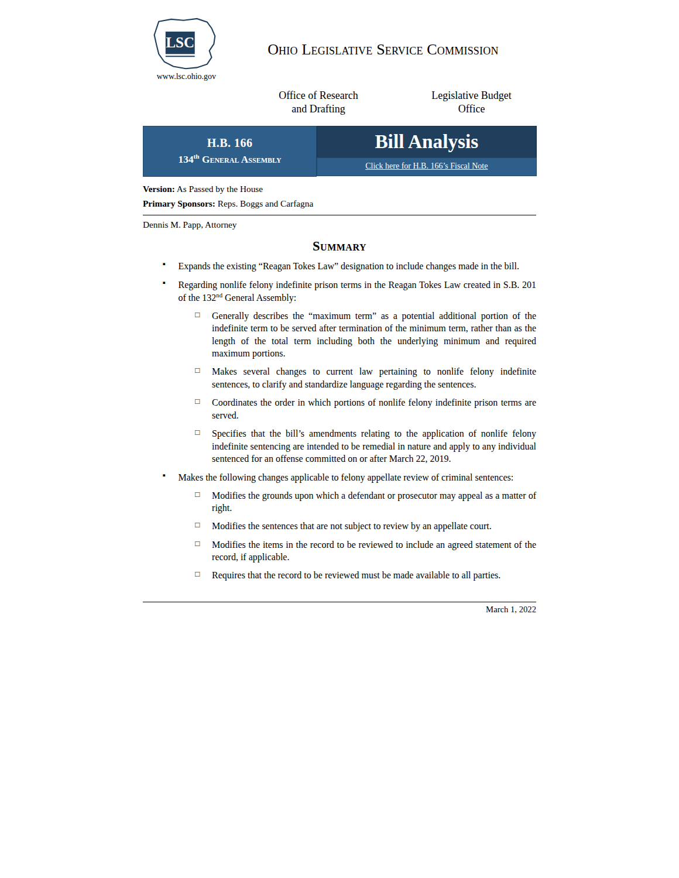LSC
www.lsc.ohio.gov
Ohio Legislative Service Commission
Office of Research
and Drafting
Legislative Budget
Office
H.B. 166
134th General Assembly
Bill Analysis
Click here for H.B. 166’s Fiscal Note
Version: As Passed by the House
Primary Sponsors: Reps. Boggs and Carfagna
Dennis M. Papp, Attorney
Summary
Expands the existing “Reagan Tokes Law” designation to include changes made in the bill.
Regarding nonlife felony indefinite prison terms in the Reagan Tokes Law created in S.B. 201 of the 132nd General Assembly:
Generally describes the “maximum term” as a potential additional portion of the indefinite term to be served after termination of the minimum term, rather than as the length of the total term including both the underlying minimum and required maximum portions.
Makes several changes to current law pertaining to nonlife felony indefinite sentences, to clarify and standardize language regarding the sentences.
Coordinates the order in which portions of nonlife felony indefinite prison terms are served.
Specifies that the bill’s amendments relating to the application of nonlife felony indefinite sentencing are intended to be remedial in nature and apply to any individual sentenced for an offense committed on or after March 22, 2019.
Makes the following changes applicable to felony appellate review of criminal sentences:
Modifies the grounds upon which a defendant or prosecutor may appeal as a matter of right.
Modifies the sentences that are not subject to review by an appellate court.
Modifies the items in the record to be reviewed to include an agreed statement of the record, if applicable.
Requires that the record to be reviewed must be made available to all parties.
March 1, 2022